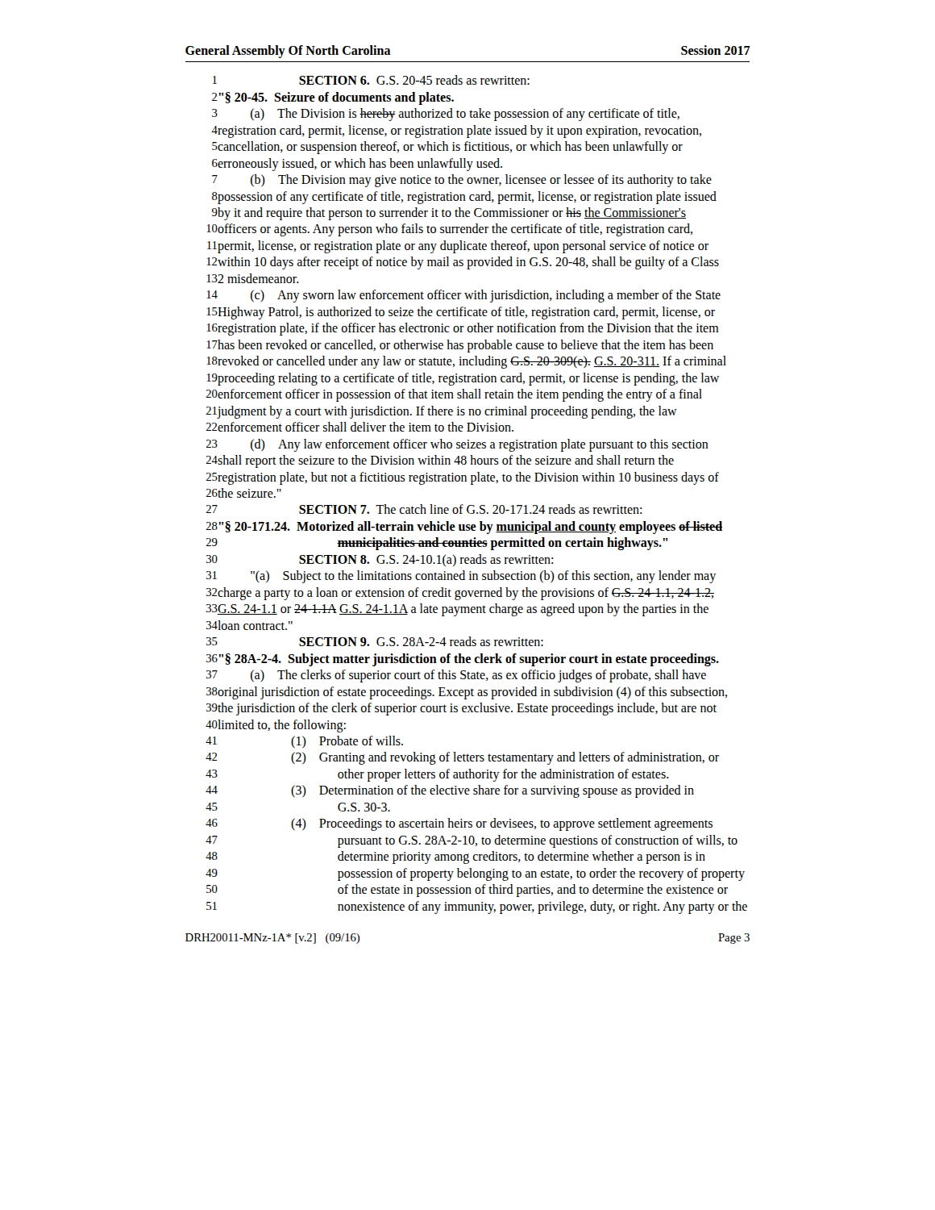General Assembly Of North Carolina
Session 2017
| 1 | SECTION 6. G.S. 20-45 reads as rewritten: |
| 2 | "§ 20-45. Seizure of documents and plates. |
| 3 | (a) The Division is hereby authorized to take possession of any certificate of title, |
| 4 | registration card, permit, license, or registration plate issued by it upon expiration, revocation, |
| 5 | cancellation, or suspension thereof, or which is fictitious, or which has been unlawfully or |
| 6 | erroneously issued, or which has been unlawfully used. |
| 7 | (b) The Division may give notice to the owner, licensee or lessee of its authority to take |
| 8 | possession of any certificate of title, registration card, permit, license, or registration plate issued |
| 9 | by it and require that person to surrender it to the Commissioner or his the Commissioner's |
| 10 | officers or agents. Any person who fails to surrender the certificate of title, registration card, |
| 11 | permit, license, or registration plate or any duplicate thereof, upon personal service of notice or |
| 12 | within 10 days after receipt of notice by mail as provided in G.S. 20-48, shall be guilty of a Class |
| 13 | 2 misdemeanor. |
| 14 | (c) Any sworn law enforcement officer with jurisdiction, including a member of the State |
| 15 | Highway Patrol, is authorized to seize the certificate of title, registration card, permit, license, or |
| 16 | registration plate, if the officer has electronic or other notification from the Division that the item |
| 17 | has been revoked or cancelled, or otherwise has probable cause to believe that the item has been |
| 18 | revoked or cancelled under any law or statute, including G.S. 20-309(e). G.S. 20-311. If a criminal |
| 19 | proceeding relating to a certificate of title, registration card, permit, or license is pending, the law |
| 20 | enforcement officer in possession of that item shall retain the item pending the entry of a final |
| 21 | judgment by a court with jurisdiction. If there is no criminal proceeding pending, the law |
| 22 | enforcement officer shall deliver the item to the Division. |
| 23 | (d) Any law enforcement officer who seizes a registration plate pursuant to this section |
| 24 | shall report the seizure to the Division within 48 hours of the seizure and shall return the |
| 25 | registration plate, but not a fictitious registration plate, to the Division within 10 business days of |
| 26 | the seizure." |
| 27 | SECTION 7. The catch line of G.S. 20-171.24 reads as rewritten: |
| 28 | "§ 20-171.24. Motorized all-terrain vehicle use by municipal and county employees of listed |
| 29 | municipalities and counties permitted on certain highways." |
| 30 | SECTION 8. G.S. 24-10.1(a) reads as rewritten: |
| 31 | "(a) Subject to the limitations contained in subsection (b) of this section, any lender may |
| 32 | charge a party to a loan or extension of credit governed by the provisions of G.S. 24-1.1, 24-1.2, |
| 33 | G.S. 24-1.1 or 24-1.1A G.S. 24-1.1A a late payment charge as agreed upon by the parties in the |
| 34 | loan contract." |
| 35 | SECTION 9. G.S. 28A-2-4 reads as rewritten: |
| 36 | "§ 28A-2-4. Subject matter jurisdiction of the clerk of superior court in estate proceedings. |
| 37 | (a) The clerks of superior court of this State, as ex officio judges of probate, shall have |
| 38 | original jurisdiction of estate proceedings. Except as provided in subdivision (4) of this subsection, |
| 39 | the jurisdiction of the clerk of superior court is exclusive. Estate proceedings include, but are not |
| 40 | limited to, the following: |
| 41 | (1) Probate of wills. |
| 42 | (2) Granting and revoking of letters testamentary and letters of administration, or |
| 43 | other proper letters of authority for the administration of estates. |
| 44 | (3) Determination of the elective share for a surviving spouse as provided in |
| 45 | G.S. 30-3. |
| 46 | (4) Proceedings to ascertain heirs or devisees, to approve settlement agreements |
| 47 | pursuant to G.S. 28A-2-10, to determine questions of construction of wills, to |
| 48 | determine priority among creditors, to determine whether a person is in |
| 49 | possession of property belonging to an estate, to order the recovery of property |
| 50 | of the estate in possession of third parties, and to determine the existence or |
| 51 | nonexistence of any immunity, power, privilege, duty, or right. Any party or the |
DRH20011-MNz-1A* [v.2] (09/16)
Page 3